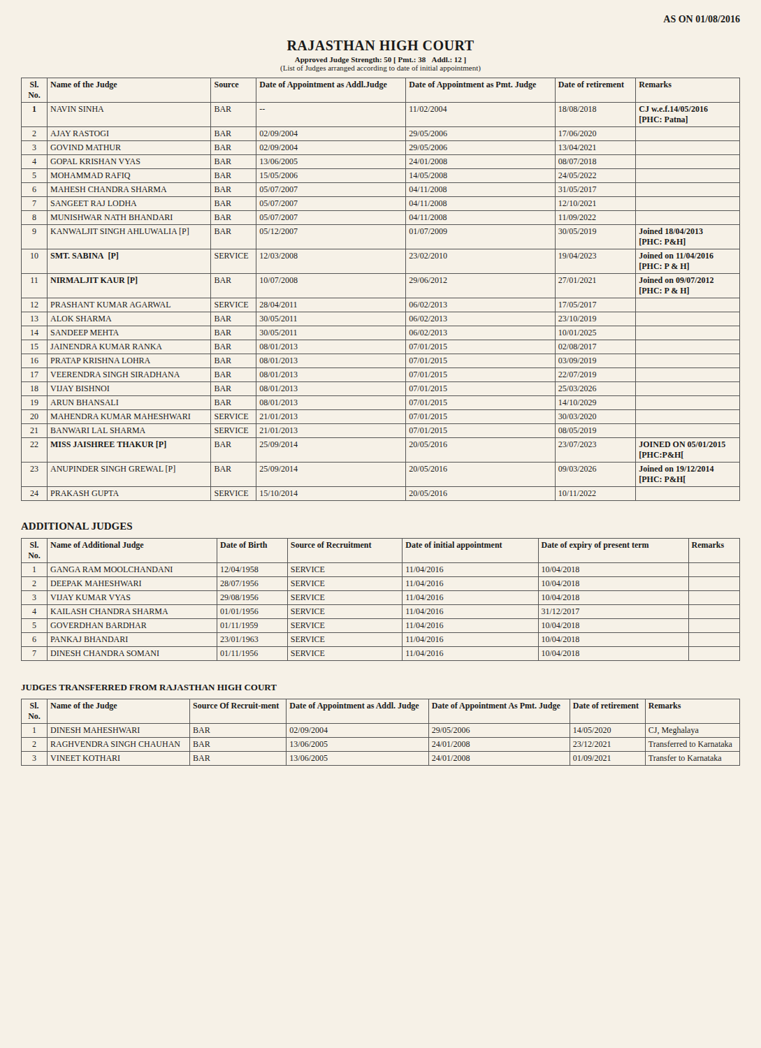AS ON 01/08/2016
RAJASTHAN HIGH COURT
Approved Judge Strength: 50 [ Pmt.: 38 Addl.: 12 ]
(List of Judges arranged according to date of initial appointment)
| Sl. No. | Name of the Judge | Source | Date of Appointment as Addl.Judge | Date of Appointment as Pmt. Judge | Date of retirement | Remarks |
| --- | --- | --- | --- | --- | --- | --- |
| 1 | NAVIN SINHA | BAR | -- | 11/02/2004 | 18/08/2018 | CJ w.e.f.14/05/2016 [PHC: Patna] |
| 2 | AJAY RASTOGI | BAR | 02/09/2004 | 29/05/2006 | 17/06/2020 | |
| 3 | GOVIND MATHUR | BAR | 02/09/2004 | 29/05/2006 | 13/04/2021 | |
| 4 | GOPAL KRISHAN VYAS | BAR | 13/06/2005 | 24/01/2008 | 08/07/2018 | |
| 5 | MOHAMMAD RAFIQ | BAR | 15/05/2006 | 14/05/2008 | 24/05/2022 | |
| 6 | MAHESH CHANDRA SHARMA | BAR | 05/07/2007 | 04/11/2008 | 31/05/2017 | |
| 7 | SANGEET RAJ LODHA | BAR | 05/07/2007 | 04/11/2008 | 12/10/2021 | |
| 8 | MUNISHWAR NATH BHANDARI | BAR | 05/07/2007 | 04/11/2008 | 11/09/2022 | |
| 9 | KANWALJIT SINGH AHLUWALIA [P] | BAR | 05/12/2007 | 01/07/2009 | 30/05/2019 | Joined 18/04/2013 [PHC: P&H] |
| 10 | SMT. SABINA [P] | SERVICE | 12/03/2008 | 23/02/2010 | 19/04/2023 | Joined on 11/04/2016 [PHC: P & H] |
| 11 | NIRMALJIT KAUR [P] | BAR | 10/07/2008 | 29/06/2012 | 27/01/2021 | Joined on 09/07/2012 [PHC: P & H] |
| 12 | PRASHANT KUMAR AGARWAL | SERVICE | 28/04/2011 | 06/02/2013 | 17/05/2017 | |
| 13 | ALOK SHARMA | BAR | 30/05/2011 | 06/02/2013 | 23/10/2019 | |
| 14 | SANDEEP MEHTA | BAR | 30/05/2011 | 06/02/2013 | 10/01/2025 | |
| 15 | JAINENDRA KUMAR RANKA | BAR | 08/01/2013 | 07/01/2015 | 02/08/2017 | |
| 16 | PRATAP KRISHNA LOHRA | BAR | 08/01/2013 | 07/01/2015 | 03/09/2019 | |
| 17 | VEERENDRA SINGH SIRADHANA | BAR | 08/01/2013 | 07/01/2015 | 22/07/2019 | |
| 18 | VIJAY BISHNOI | BAR | 08/01/2013 | 07/01/2015 | 25/03/2026 | |
| 19 | ARUN BHANSALI | BAR | 08/01/2013 | 07/01/2015 | 14/10/2029 | |
| 20 | MAHENDRA KUMAR MAHESHWARI | SERVICE | 21/01/2013 | 07/01/2015 | 30/03/2020 | |
| 21 | BANWARI LAL SHARMA | SERVICE | 21/01/2013 | 07/01/2015 | 08/05/2019 | |
| 22 | MISS JAISHREE THAKUR [P] | BAR | 25/09/2014 | 20/05/2016 | 23/07/2023 | JOINED ON 05/01/2015 [PHC:P&H[ |
| 23 | ANUPINDER SINGH GREWAL [P] | BAR | 25/09/2014 | 20/05/2016 | 09/03/2026 | Joined on 19/12/2014 [PHC: P&H[ |
| 24 | PRAKASH GUPTA | SERVICE | 15/10/2014 | 20/05/2016 | 10/11/2022 | |
ADDITIONAL JUDGES
| Sl. No. | Name of Additional Judge | Date of Birth | Source of Recruitment | Date of initial appointment | Date of expiry of present term | Remarks |
| --- | --- | --- | --- | --- | --- | --- |
| 1 | GANGA RAM MOOLCHANDANI | 12/04/1958 | SERVICE | 11/04/2016 | 10/04/2018 | |
| 2 | DEEPAK MAHESHWARI | 28/07/1956 | SERVICE | 11/04/2016 | 10/04/2018 | |
| 3 | VIJAY KUMAR VYAS | 29/08/1956 | SERVICE | 11/04/2016 | 10/04/2018 | |
| 4 | KAILASH CHANDRA SHARMA | 01/01/1956 | SERVICE | 11/04/2016 | 31/12/2017 | |
| 5 | GOVERDHAN BARDHAR | 01/11/1959 | SERVICE | 11/04/2016 | 10/04/2018 | |
| 6 | PANKAJ BHANDARI | 23/01/1963 | SERVICE | 11/04/2016 | 10/04/2018 | |
| 7 | DINESH CHANDRA SOMANI | 01/11/1956 | SERVICE | 11/04/2016 | 10/04/2018 | |
JUDGES TRANSFERRED FROM RAJASTHAN HIGH COURT
| Sl. No. | Name of the Judge | Source Of Recruit-ment | Date of Appointment as Addl. Judge | Date of Appointment As Pmt. Judge | Date of retirement | Remarks |
| --- | --- | --- | --- | --- | --- | --- |
| 1 | DINESH MAHESHWARI | BAR | 02/09/2004 | 29/05/2006 | 14/05/2020 | CJ, Meghalaya |
| 2 | RAGHVENDRA SINGH CHAUHAN | BAR | 13/06/2005 | 24/01/2008 | 23/12/2021 | Transferred to Karnataka |
| 3 | VINEET KOTHARI | BAR | 13/06/2005 | 24/01/2008 | 01/09/2021 | Transfer to Karnataka |